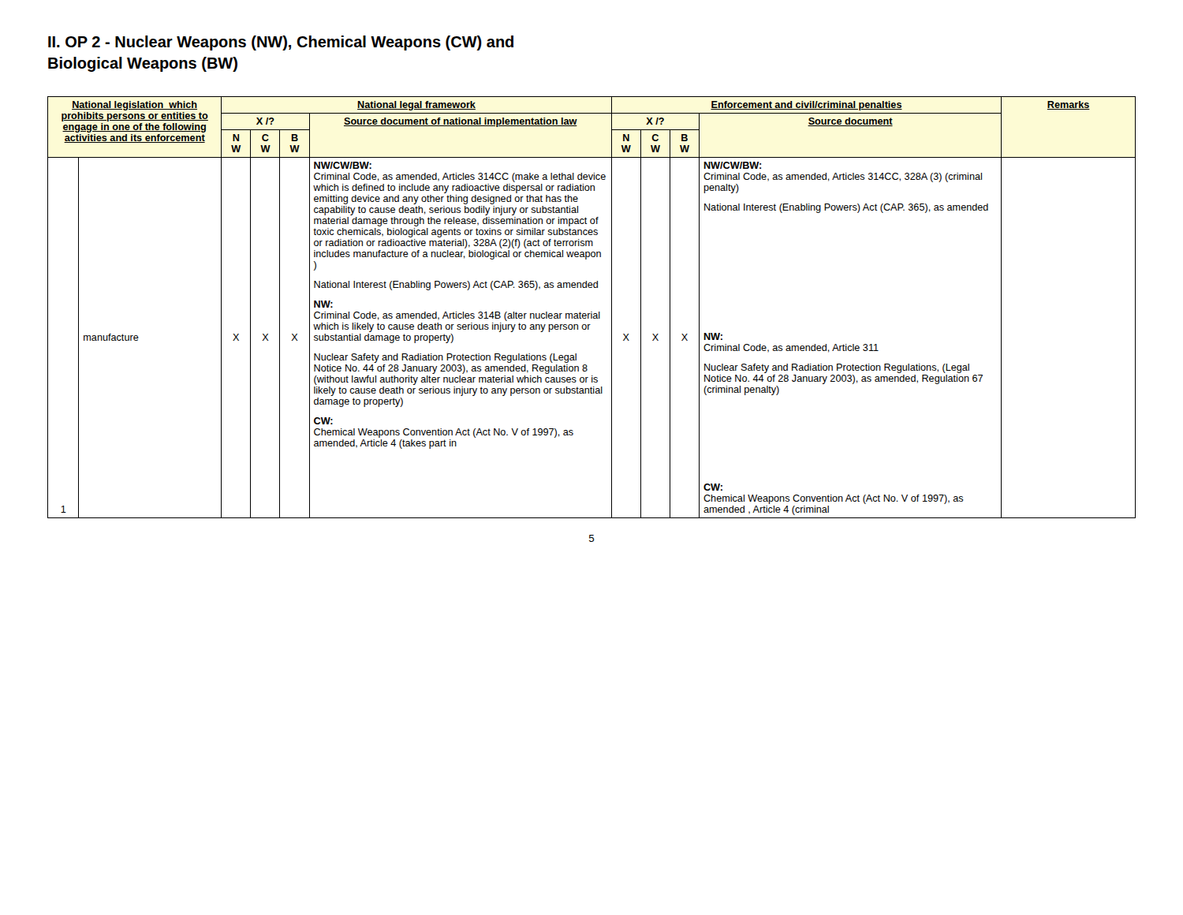II. OP 2 - Nuclear Weapons (NW), Chemical Weapons (CW) and
Biological Weapons (BW)
| National legislation which prohibits persons or entities to engage in one of the following activities and its enforcement | National legal framework | Enforcement and civil/criminal penalties | Remarks |
| --- | --- | --- | --- |
| X /? | Source document of national implementation law | X /? | Source document |
| N W | C W | B W | N W | C W | B W |
| 1 | manufacture | X | X | X | NW/CW/BW: Criminal Code, as amended, Articles 314CC (make a lethal device which is defined to include any radioactive dispersal or radiation emitting device and any other thing designed or that has the capability to cause death, serious bodily injury or substantial material damage through the release, dissemination or impact of toxic chemicals, biological agents or toxins or similar substances or radiation or radioactive material), 328A (2)(f) (act of terrorism includes manufacture of a nuclear, biological or chemical weapon ) National Interest (Enabling Powers) Act (CAP. 365), as amended NW: Criminal Code, as amended, Articles 314B (alter nuclear material which is likely to cause death or serious injury to any person or substantial damage to property) Nuclear Safety and Radiation Protection Regulations (Legal Notice No. 44 of 28 January 2003), as amended, Regulation 8 (without lawful authority alter nuclear material which causes or is likely to cause death or serious injury to any person or substantial damage to property) CW: Chemical Weapons Convention Act (Act No. V of 1997), as amended, Article 4 (takes part in | X | X | X | NW/CW/BW: Criminal Code, as amended, Articles 314CC, 328A (3) (criminal penalty) National Interest (Enabling Powers) Act (CAP. 365), as amended NW: Criminal Code, as amended, Article 311 Nuclear Safety and Radiation Protection Regulations, (Legal Notice No. 44 of 28 January 2003), as amended, Regulation 67 (criminal penalty) CW: Chemical Weapons Convention Act (Act No. V of 1997), as amended , Article 4 (criminal | |
5